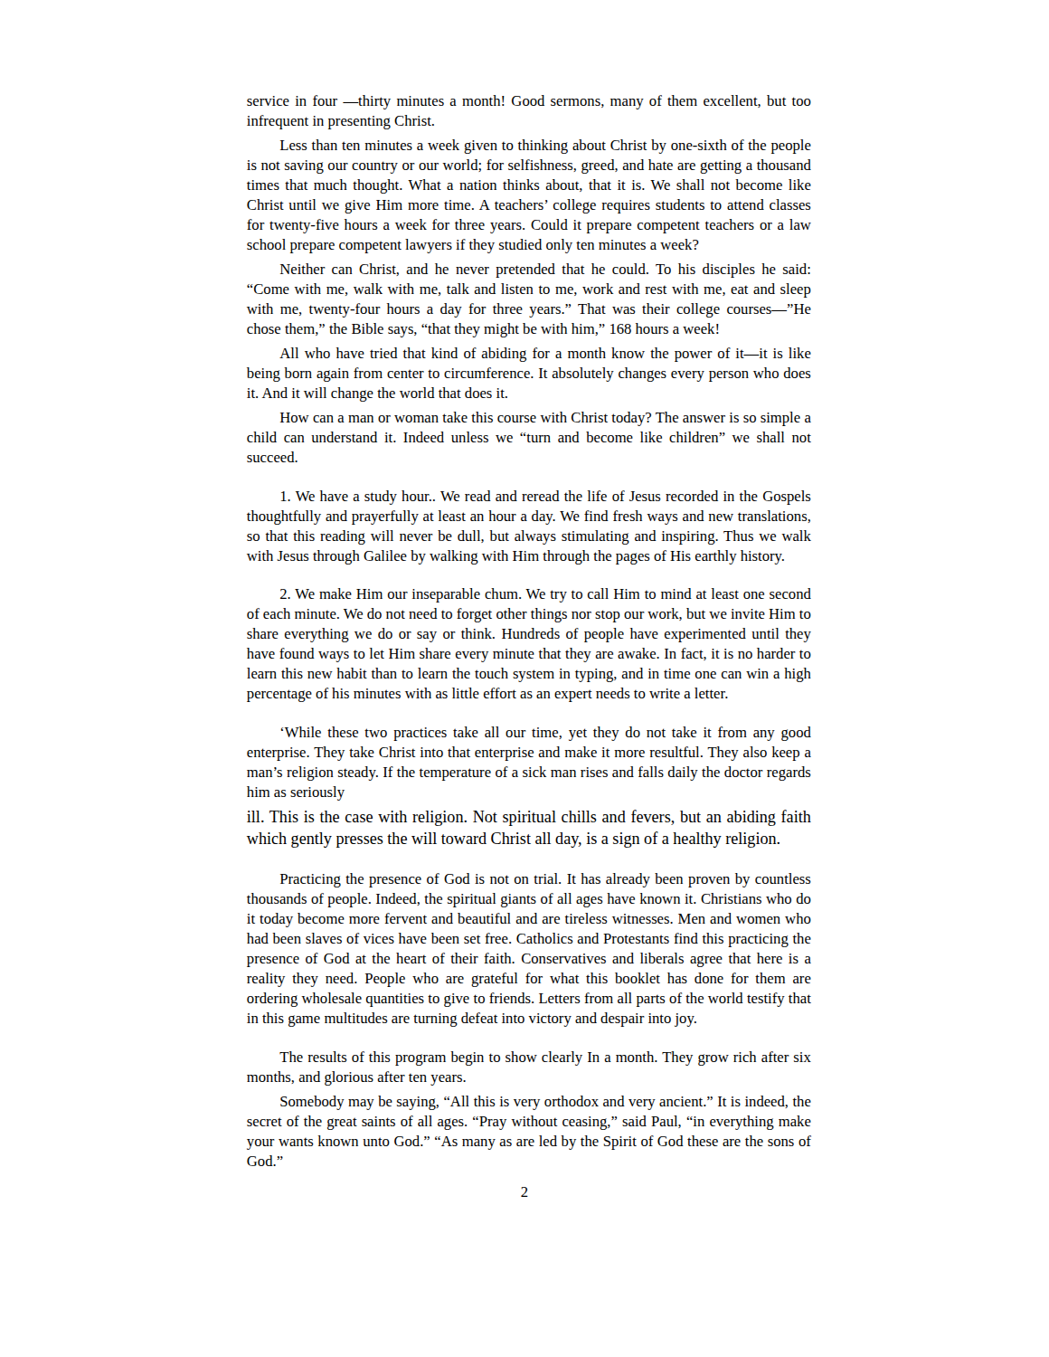service in four —thirty minutes a month! Good sermons, many of them excellent, but too infrequent in presenting Christ.
Less than ten minutes a week given to thinking about Christ by one-sixth of the people is not saving our country or our world; for selfishness, greed, and hate are getting a thousand times that much thought. What a nation thinks about, that it is. We shall not become like Christ until we give Him more time. A teachers’ college requires students to attend classes for twenty-five hours a week for three years. Could it prepare competent teachers or a law school prepare competent lawyers if they studied only ten minutes a week?
Neither can Christ, and he never pretended that he could. To his disciples he said: “Come with me, walk with me, talk and listen to me, work and rest with me, eat and sleep with me, twenty-four hours a day for three years.” That was their college courses—”He chose them,” the Bible says, “that they might be with him,” 168 hours a week!
All who have tried that kind of abiding for a month know the power of it—it is like being born again from center to circumference. It absolutely changes every person who does it. And it will change the world that does it.
How can a man or woman take this course with Christ today? The answer is so simple a child can understand it. Indeed unless we “turn and become like children” we shall not succeed.
1. We have a study hour.. We read and reread the life of Jesus recorded in the Gospels thoughtfully and prayerfully at least an hour a day. We find fresh ways and new translations, so that this reading will never be dull, but always stimulating and inspiring. Thus we walk with Jesus through Galilee by walking with Him through the pages of His earthly history.
2. We make Him our inseparable chum. We try to call Him to mind at least one second of each minute. We do not need to forget other things nor stop our work, but we invite Him to share everything we do or say or think. Hundreds of people have experimented until they have found ways to let Him share every minute that they are awake. In fact, it is no harder to learn this new habit than to learn the touch system in typing, and in time one can win a high percentage of his minutes with as little effort as an expert needs to write a letter.
‘While these two practices take all our time, yet they do not take it from any good enterprise. They take Christ into that enterprise and make it more resultful. They also keep a man’s religion steady. If the temperature of a sick man rises and falls daily the doctor regards him as seriously
ill. This is the case with religion. Not spiritual chills and fevers, but an abiding faith which gently presses the will toward Christ all day, is a sign of a healthy religion.
Practicing the presence of God is not on trial. It has already been proven by countless thousands of people. Indeed, the spiritual giants of all ages have known it. Christians who do it today become more fervent and beautiful and are tireless witnesses. Men and women who had been slaves of vices have been set free. Catholics and Protestants find this practicing the presence of God at the heart of their faith. Conservatives and liberals agree that here is a reality they need. People who are grateful for what this booklet has done for them are ordering wholesale quantities to give to friends. Letters from all parts of the world testify that in this game multitudes are turning defeat into victory and despair into joy.
The results of this program begin to show clearly In a month. They grow rich after six months, and glorious after ten years.
Somebody may be saying, “All this is very orthodox and very ancient.” It is indeed, the secret of the great saints of all ages. “Pray without ceasing,” said Paul, “in everything make your wants known unto God.” “As many as are led by the Spirit of God these are the sons of God.”
2